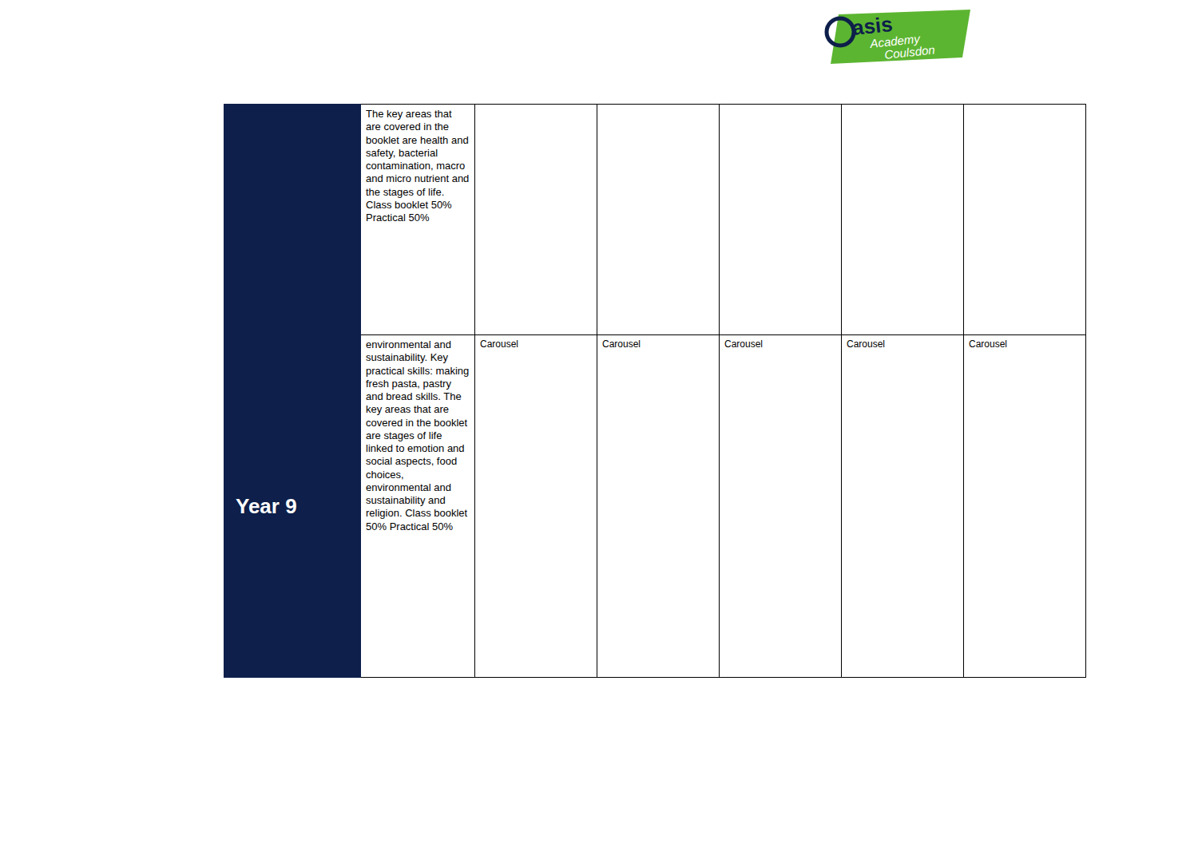asis Academy Coulsdon
| | The key areas that are covered in the booklet are health and safety, bacterial contamination, macro and micro nutrient and the stages of life. Class booklet 50% Practical 50% | | | | | |
| Year 9 | environmental and sustainability. Key practical skills: making fresh pasta, pastry and bread skills. The key areas that are covered in the booklet are stages of life linked to emotion and social aspects, food choices, environmental and sustainability and religion. Class booklet 50% Practical 50% | Carousel | Carousel | Carousel | Carousel | Carousel |